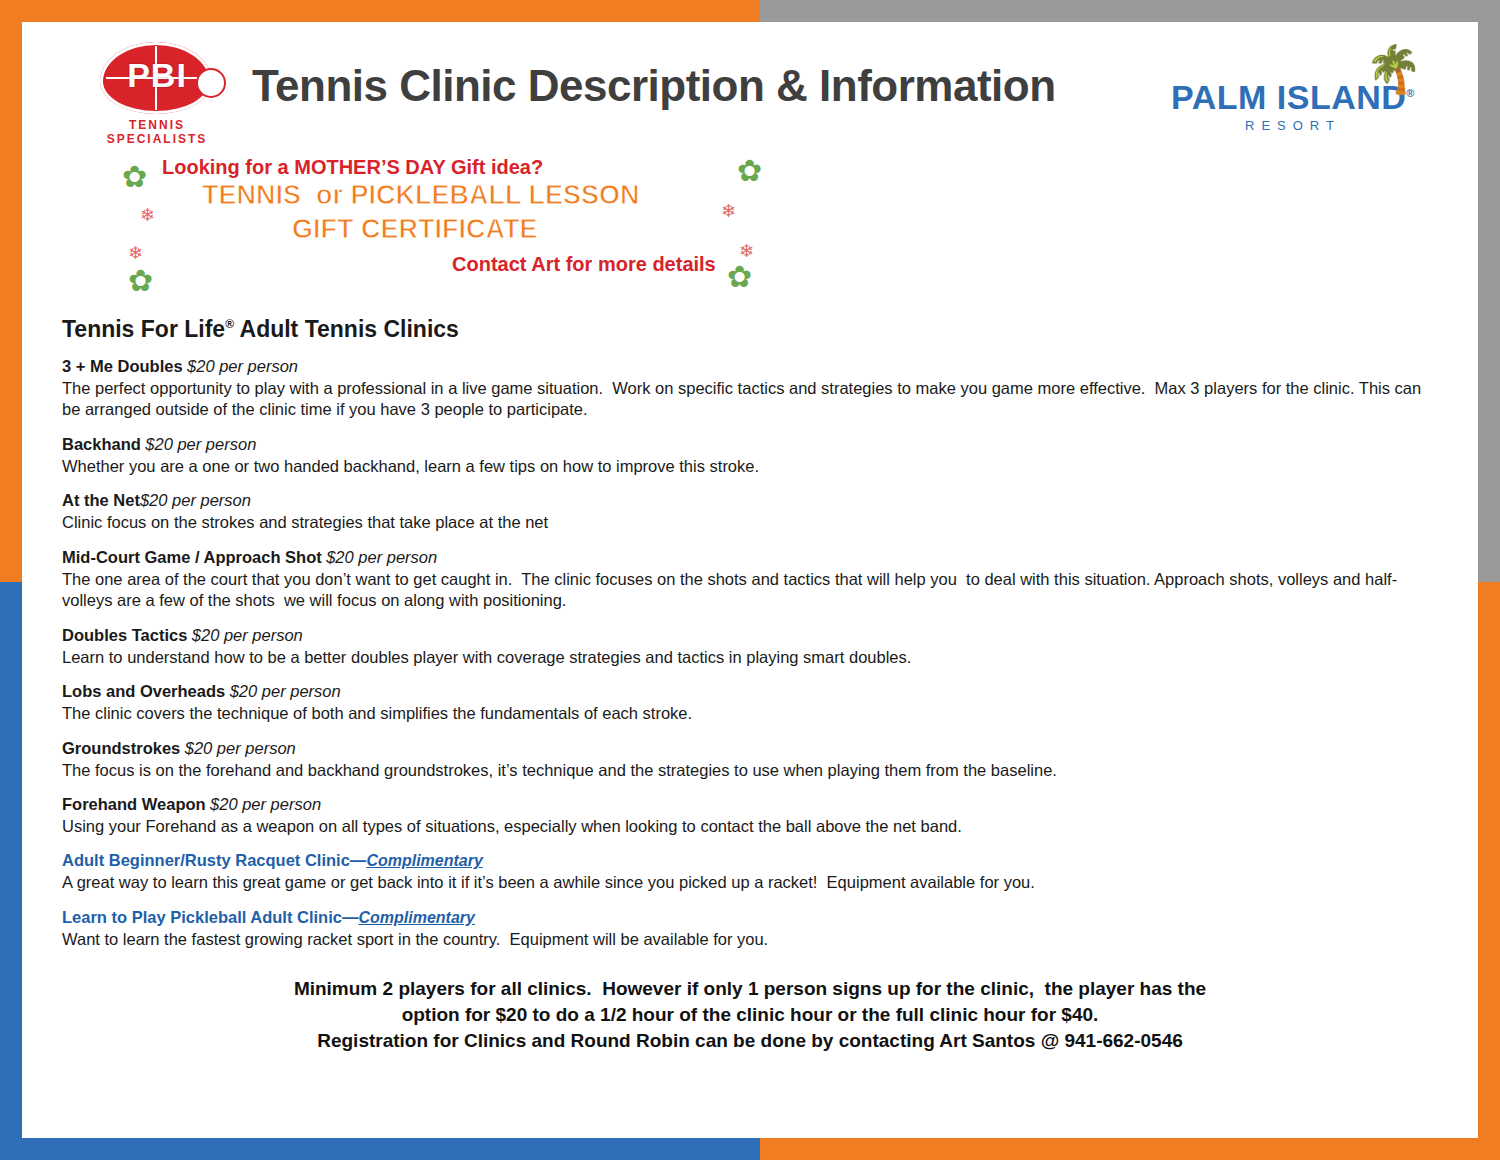PBI
TENNIS SPECIALISTS
Tennis Clinic Description & Information
🌴
PALM ISLAND®
RESORT
✿ ✿ ✿ ✿ ❄ ❄ ❄ ❄
Looking for a MOTHER’S DAY Gift idea?
TENNIS or PICKLEBALL LESSON
GIFT CERTIFICATE
Contact Art for more details
Tennis For Life® Adult Tennis Clinics
3 + Me Doubles $20 per person
The perfect opportunity to play with a professional in a live game situation. Work on specific tactics and strategies to make you game more effective. Max 3 players for the clinic. This can be arranged outside of the clinic time if you have 3 people to participate.
Backhand $20 per person
Whether you are a one or two handed backhand, learn a few tips on how to improve this stroke.
At the Net$20 per person
Clinic focus on the strokes and strategies that take place at the net
Mid-Court Game / Approach Shot $20 per person
The one area of the court that you don’t want to get caught in. The clinic focuses on the shots and tactics that will help you to deal with this situation. Approach shots, volleys and half-volleys are a few of the shots we will focus on along with positioning.
Doubles Tactics $20 per person
Learn to understand how to be a better doubles player with coverage strategies and tactics in playing smart doubles.
Lobs and Overheads $20 per person
The clinic covers the technique of both and simplifies the fundamentals of each stroke.
Groundstrokes $20 per person
The focus is on the forehand and backhand groundstrokes, it’s technique and the strategies to use when playing them from the baseline.
Forehand Weapon $20 per person
Using your Forehand as a weapon on all types of situations, especially when looking to contact the ball above the net band.
Adult Beginner/Rusty Racquet Clinic—Complimentary
A great way to learn this great game or get back into it if it’s been a awhile since you picked up a racket! Equipment available for you.
Learn to Play Pickleball Adult Clinic—Complimentary
Want to learn the fastest growing racket sport in the country. Equipment will be available for you.
Minimum 2 players for all clinics. However if only 1 person signs up for the clinic, the player has the
option for $20 to do a 1/2 hour of the clinic hour or the full clinic hour for $40.
Registration for Clinics and Round Robin can be done by contacting Art Santos @ 941-662-0546